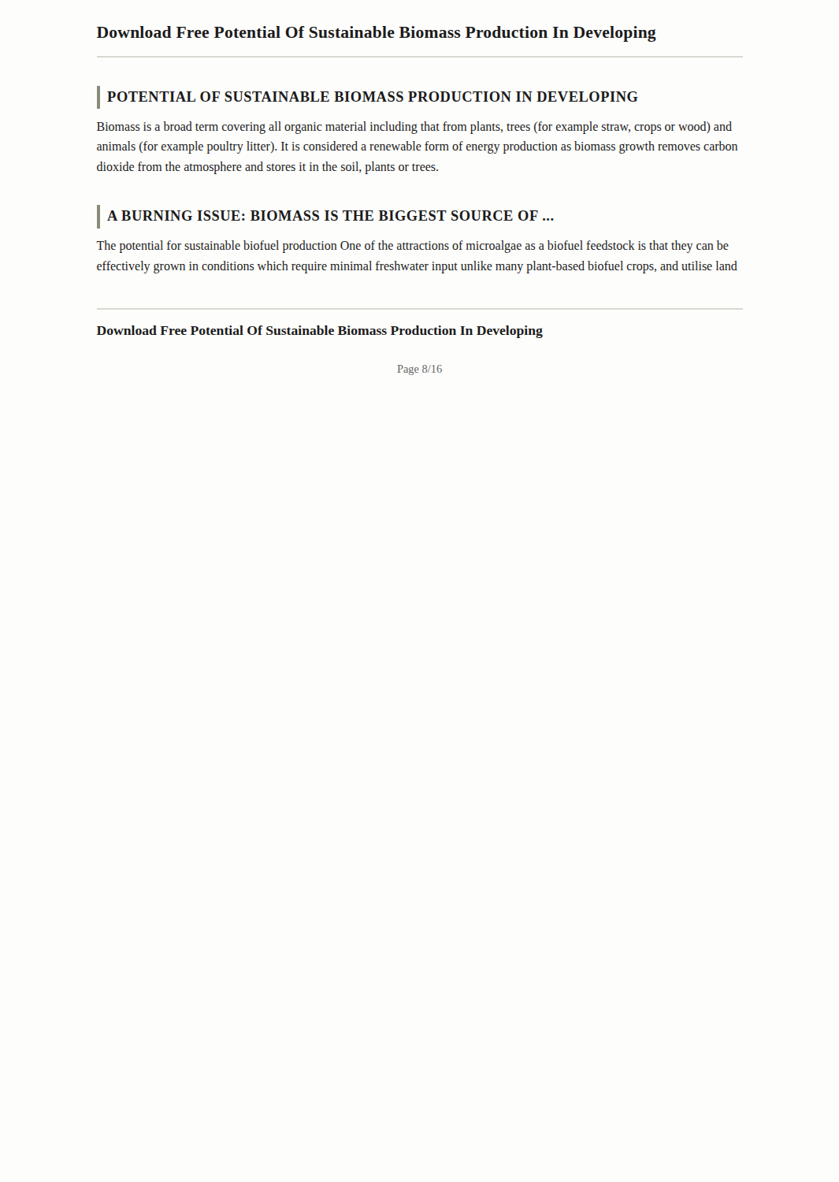Download Free Potential Of Sustainable Biomass Production In Developing
Potential Of Sustainable Biomass Production In Developing
Biomass is a broad term covering all organic material including that from plants, trees (for example straw, crops or wood) and animals (for example poultry litter). It is considered a renewable form of energy production as biomass growth removes carbon dioxide from the atmosphere and stores it in the soil, plants or trees.
A burning issue: biomass is the biggest source of ...
The potential for sustainable biofuel production One of the attractions of microalgae as a biofuel feedstock is that they can be effectively grown in conditions which require minimal freshwater input unlike many plant-based biofuel crops, and utilise land
Download Free Potential Of Sustainable Biomass Production In Developing
Page 8/16